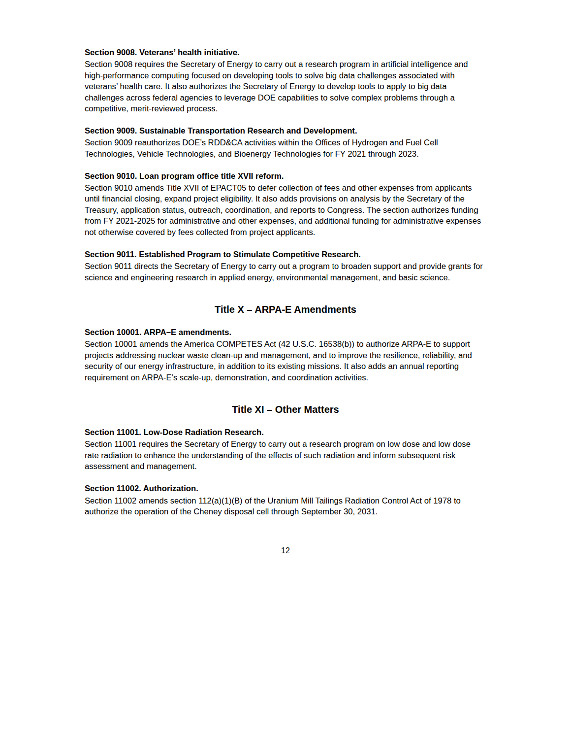Section 9008. Veterans’ health initiative.
Section 9008 requires the Secretary of Energy to carry out a research program in artificial intelligence and high-performance computing focused on developing tools to solve big data challenges associated with veterans’ health care. It also authorizes the Secretary of Energy to develop tools to apply to big data challenges across federal agencies to leverage DOE capabilities to solve complex problems through a competitive, merit-reviewed process.
Section 9009. Sustainable Transportation Research and Development.
Section 9009 reauthorizes DOE’s RDD&CA activities within the Offices of Hydrogen and Fuel Cell Technologies, Vehicle Technologies, and Bioenergy Technologies for FY 2021 through 2023.
Section 9010. Loan program office title XVII reform.
Section 9010 amends Title XVII of EPACT05 to defer collection of fees and other expenses from applicants until financial closing, expand project eligibility. It also adds provisions on analysis by the Secretary of the Treasury, application status, outreach, coordination, and reports to Congress. The section authorizes funding from FY 2021-2025 for administrative and other expenses, and additional funding for administrative expenses not otherwise covered by fees collected from project applicants.
Section 9011. Established Program to Stimulate Competitive Research.
Section 9011 directs the Secretary of Energy to carry out a program to broaden support and provide grants for science and engineering research in applied energy, environmental management, and basic science.
Title X – ARPA-E Amendments
Section 10001. ARPA–E amendments.
Section 10001 amends the America COMPETES Act (42 U.S.C. 16538(b)) to authorize ARPA-E to support projects addressing nuclear waste clean-up and management, and to improve the resilience, reliability, and security of our energy infrastructure, in addition to its existing missions. It also adds an annual reporting requirement on ARPA-E’s scale-up, demonstration, and coordination activities.
Title XI – Other Matters
Section 11001. Low-Dose Radiation Research.
Section 11001 requires the Secretary of Energy to carry out a research program on low dose and low dose rate radiation to enhance the understanding of the effects of such radiation and inform subsequent risk assessment and management.
Section 11002. Authorization.
Section 11002 amends section 112(a)(1)(B) of the Uranium Mill Tailings Radiation Control Act of 1978 to authorize the operation of the Cheney disposal cell through September 30, 2031.
12